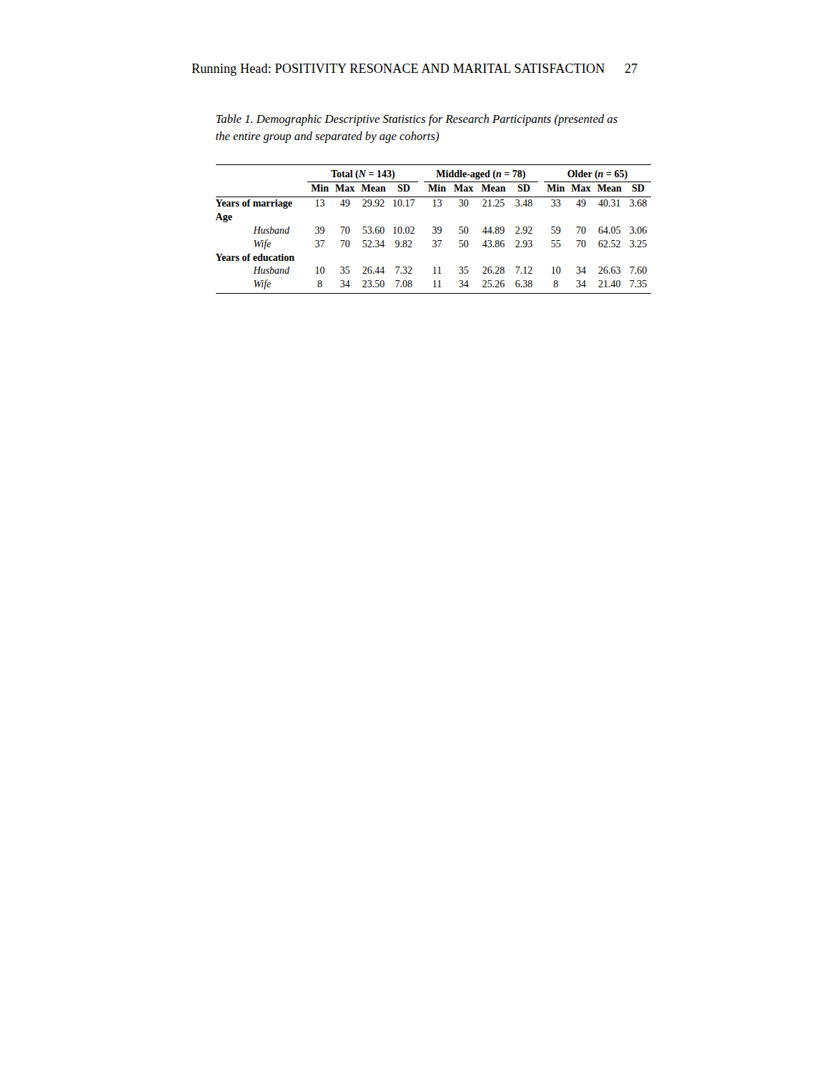Running Head: POSITIVITY RESONACE AND MARITAL SATISFACTION 27
Table 1. Demographic Descriptive Statistics for Research Participants (presented as the entire group and separated by age cohorts)
| | Total ( N = 143) | | Middle-aged ( n = 78) | | Older ( n = 65) |
| --- | --- | --- | --- | --- | --- |
| | Min | Max | Mean | SD | | Min | Max | Mean | SD | | Min | Max | Mean | SD |
| Years of marriage | 13 | 49 | 29.92 | 10.17 | | 13 | 30 | 21.25 | 3.48 | | 33 | 49 | 40.31 | 3.68 |
| Age | | | | | | | | | | | | | | |
| Husband | 39 | 70 | 53.60 | 10.02 | | 39 | 50 | 44.89 | 2.92 | | 59 | 70 | 64.05 | 3.06 |
| Wife | 37 | 70 | 52.34 | 9.82 | | 37 | 50 | 43.86 | 2.93 | | 55 | 70 | 62.52 | 3.25 |
| Years of education | | | | | | | | | | | | | | |
| Husband | 10 | 35 | 26.44 | 7.32 | | 11 | 35 | 26.28 | 7.12 | | 10 | 34 | 26.63 | 7.60 |
| Wife | 8 | 34 | 23.50 | 7.08 | | 11 | 34 | 25.26 | 6.38 | | 8 | 34 | 21.40 | 7.35 |